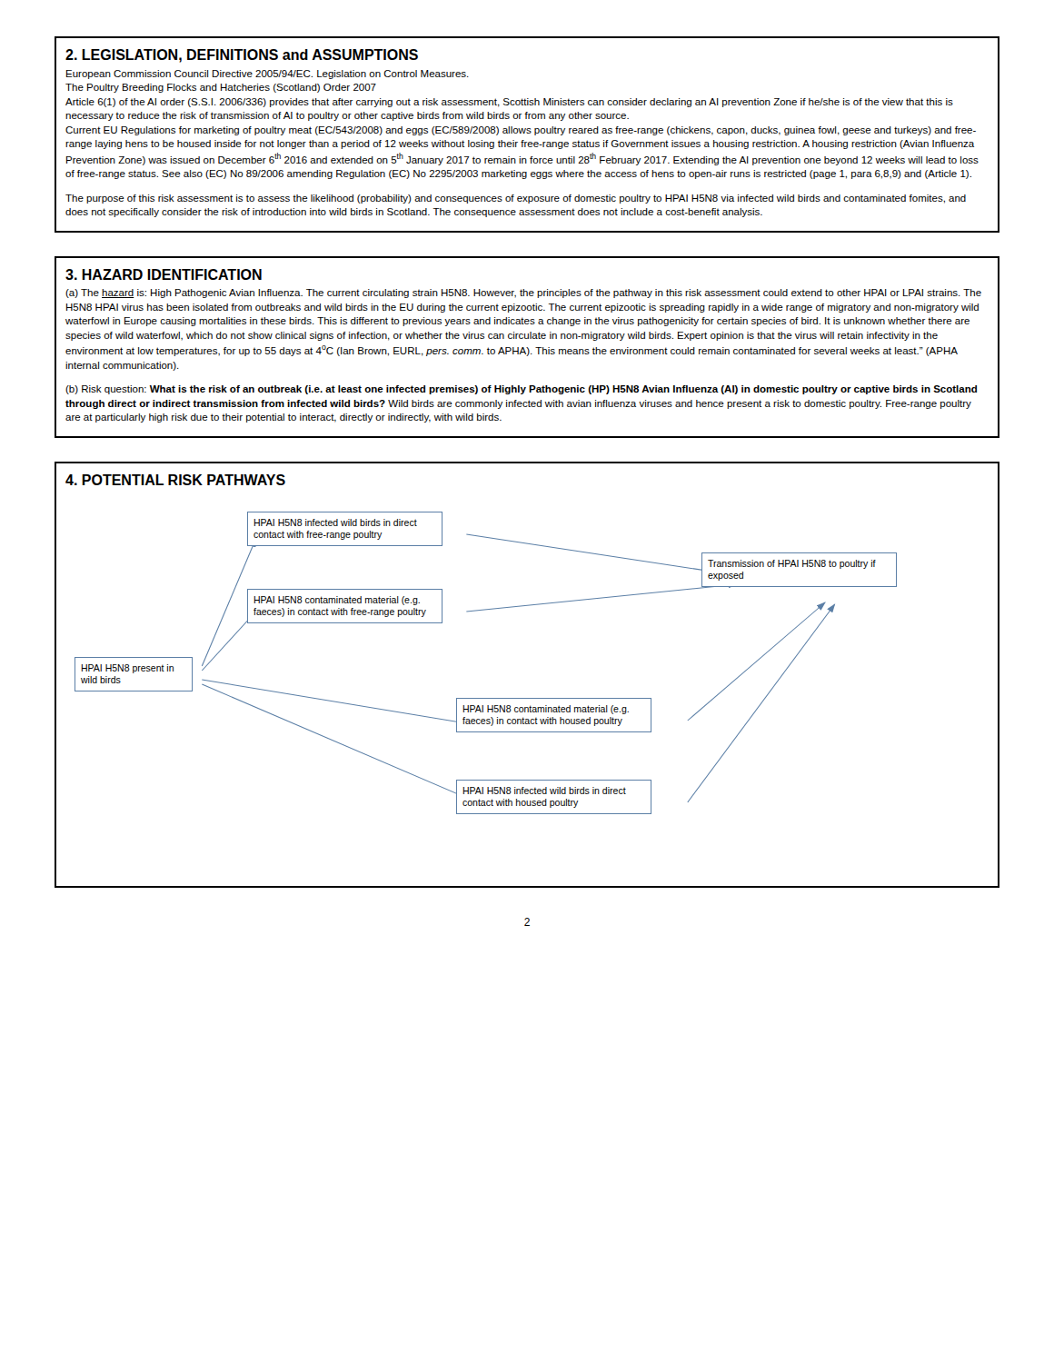2. LEGISLATION, DEFINITIONS and ASSUMPTIONS
European Commission Council Directive 2005/94/EC. Legislation on Control Measures.
The Poultry Breeding Flocks and Hatcheries (Scotland) Order 2007
Article 6(1) of the AI order (S.S.I. 2006/336) provides that after carrying out a risk assessment, Scottish Ministers can consider declaring an AI prevention Zone if he/she is of the view that this is necessary to reduce the risk of transmission of AI to poultry or other captive birds from wild birds or from any other source.
Current EU Regulations for marketing of poultry meat (EC/543/2008) and eggs (EC/589/2008) allows poultry reared as free-range (chickens, capon, ducks, guinea fowl, geese and turkeys) and free-range laying hens to be housed inside for not longer than a period of 12 weeks without losing their free-range status if Government issues a housing restriction. A housing restriction (Avian Influenza Prevention Zone) was issued on December 6th 2016 and extended on 5th January 2017 to remain in force until 28th February 2017. Extending the AI prevention one beyond 12 weeks will lead to loss of free-range status. See also (EC) No 89/2006 amending Regulation (EC) No 2295/2003 marketing eggs where the access of hens to open-air runs is restricted (page 1, para 6,8,9) and (Article 1).
The purpose of this risk assessment is to assess the likelihood (probability) and consequences of exposure of domestic poultry to HPAI H5N8 via infected wild birds and contaminated fomites, and does not specifically consider the risk of introduction into wild birds in Scotland. The consequence assessment does not include a cost-benefit analysis.
3. HAZARD IDENTIFICATION
(a) The hazard is: High Pathogenic Avian Influenza. The current circulating strain H5N8. However, the principles of the pathway in this risk assessment could extend to other HPAI or LPAI strains. The H5N8 HPAI virus has been isolated from outbreaks and wild birds in the EU during the current epizootic. The current epizootic is spreading rapidly in a wide range of migratory and non-migratory wild waterfowl in Europe causing mortalities in these birds. This is different to previous years and indicates a change in the virus pathogenicity for certain species of bird. It is unknown whether there are species of wild waterfowl, which do not show clinical signs of infection, or whether the virus can circulate in non-migratory wild birds. Expert opinion is that the virus will retain infectivity in the environment at low temperatures, for up to 55 days at 4oC (Ian Brown, EURL, pers. comm. to APHA). This means the environment could remain contaminated for several weeks at least.” (APHA internal communication).
(b) Risk question: What is the risk of an outbreak (i.e. at least one infected premises) of Highly Pathogenic (HP) H5N8 Avian Influenza (AI) in domestic poultry or captive birds in Scotland through direct or indirect transmission from infected wild birds? Wild birds are commonly infected with avian influenza viruses and hence present a risk to domestic poultry. Free-range poultry are at particularly high risk due to their potential to interact, directly or indirectly, with wild birds.
4. POTENTIAL RISK PATHWAYS
HPAI H5N8 present in wild birds
HPAI H5N8 infected wild birds in direct contact with free-range poultry
HPAI H5N8 contaminated material (e.g. faeces) in contact with free-range poultry
HPAI H5N8 contaminated material (e.g. faeces) in contact with housed poultry
HPAI H5N8 infected wild birds in direct contact with housed poultry
Transmission of HPAI H5N8 to poultry if exposed
2